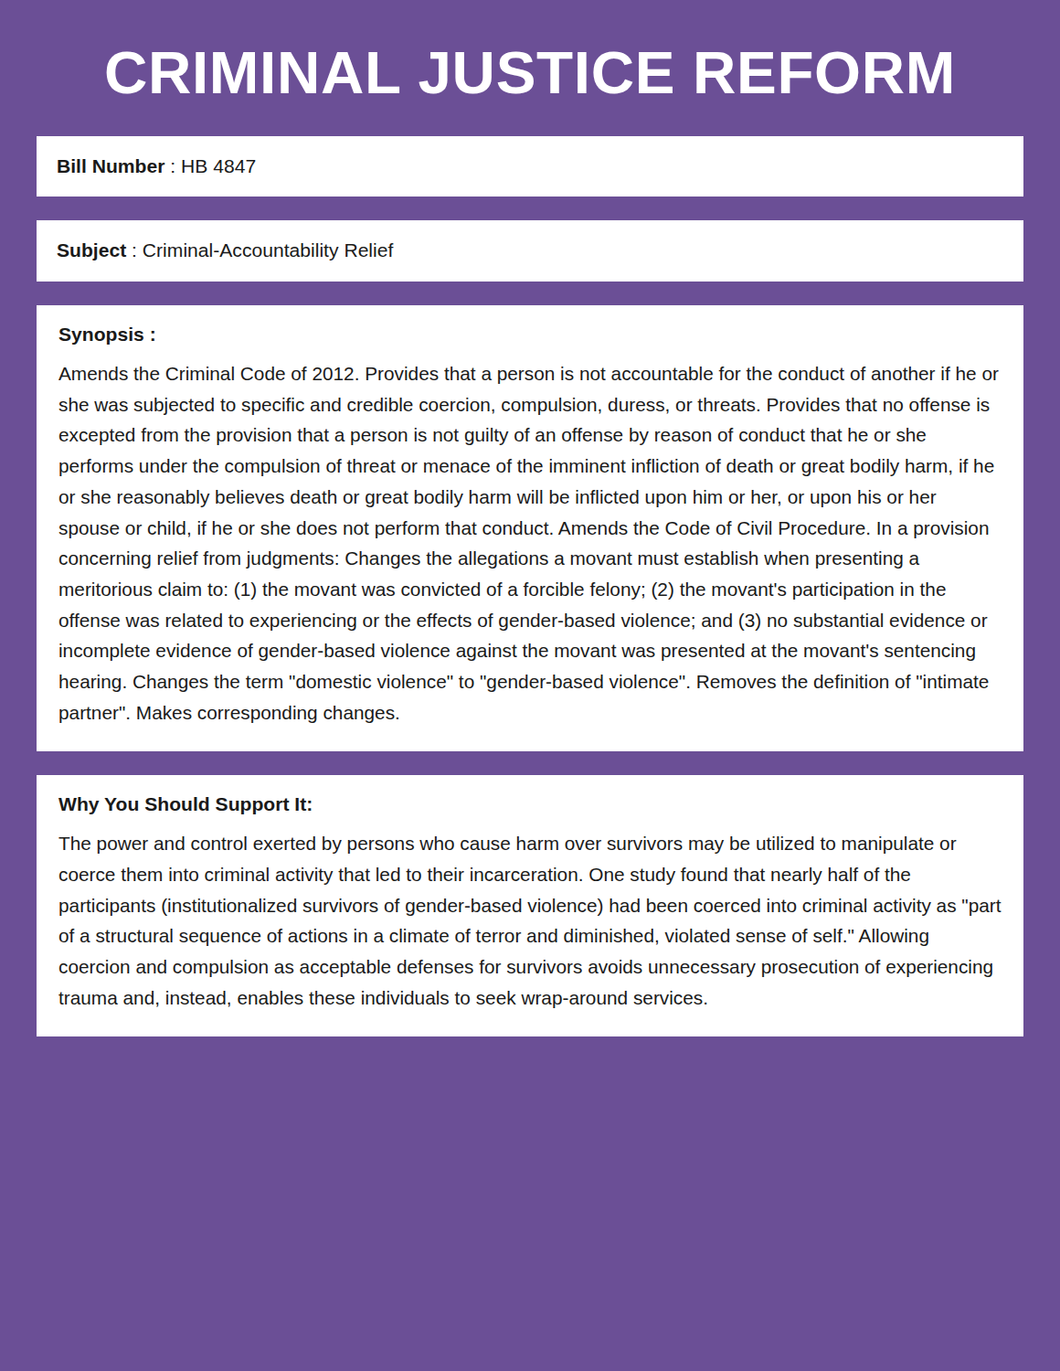Criminal Justice Reform
Bill Number : HB 4847
Subject : Criminal-Accountability Relief
Synopsis :
Amends the Criminal Code of 2012. Provides that a person is not accountable for the conduct of another if he or she was subjected to specific and credible coercion, compulsion, duress, or threats. Provides that no offense is excepted from the provision that a person is not guilty of an offense by reason of conduct that he or she performs under the compulsion of threat or menace of the imminent infliction of death or great bodily harm, if he or she reasonably believes death or great bodily harm will be inflicted upon him or her, or upon his or her spouse or child, if he or she does not perform that conduct. Amends the Code of Civil Procedure. In a provision concerning relief from judgments: Changes the allegations a movant must establish when presenting a meritorious claim to: (1) the movant was convicted of a forcible felony; (2) the movant's participation in the offense was related to experiencing or the effects of gender-based violence; and (3) no substantial evidence or incomplete evidence of gender-based violence against the movant was presented at the movant's sentencing hearing. Changes the term "domestic violence" to "gender-based violence". Removes the definition of "intimate partner". Makes corresponding changes.
Why You Should Support It:
The power and control exerted by persons who cause harm over survivors may be utilized to manipulate or coerce them into criminal activity that led to their incarceration. One study found that nearly half of the participants (institutionalized survivors of gender-based violence) had been coerced into criminal activity as "part of a structural sequence of actions in a climate of terror and diminished, violated sense of self." Allowing coercion and compulsion as acceptable defenses for survivors avoids unnecessary prosecution of experiencing trauma and, instead, enables these individuals to seek wrap-around services.